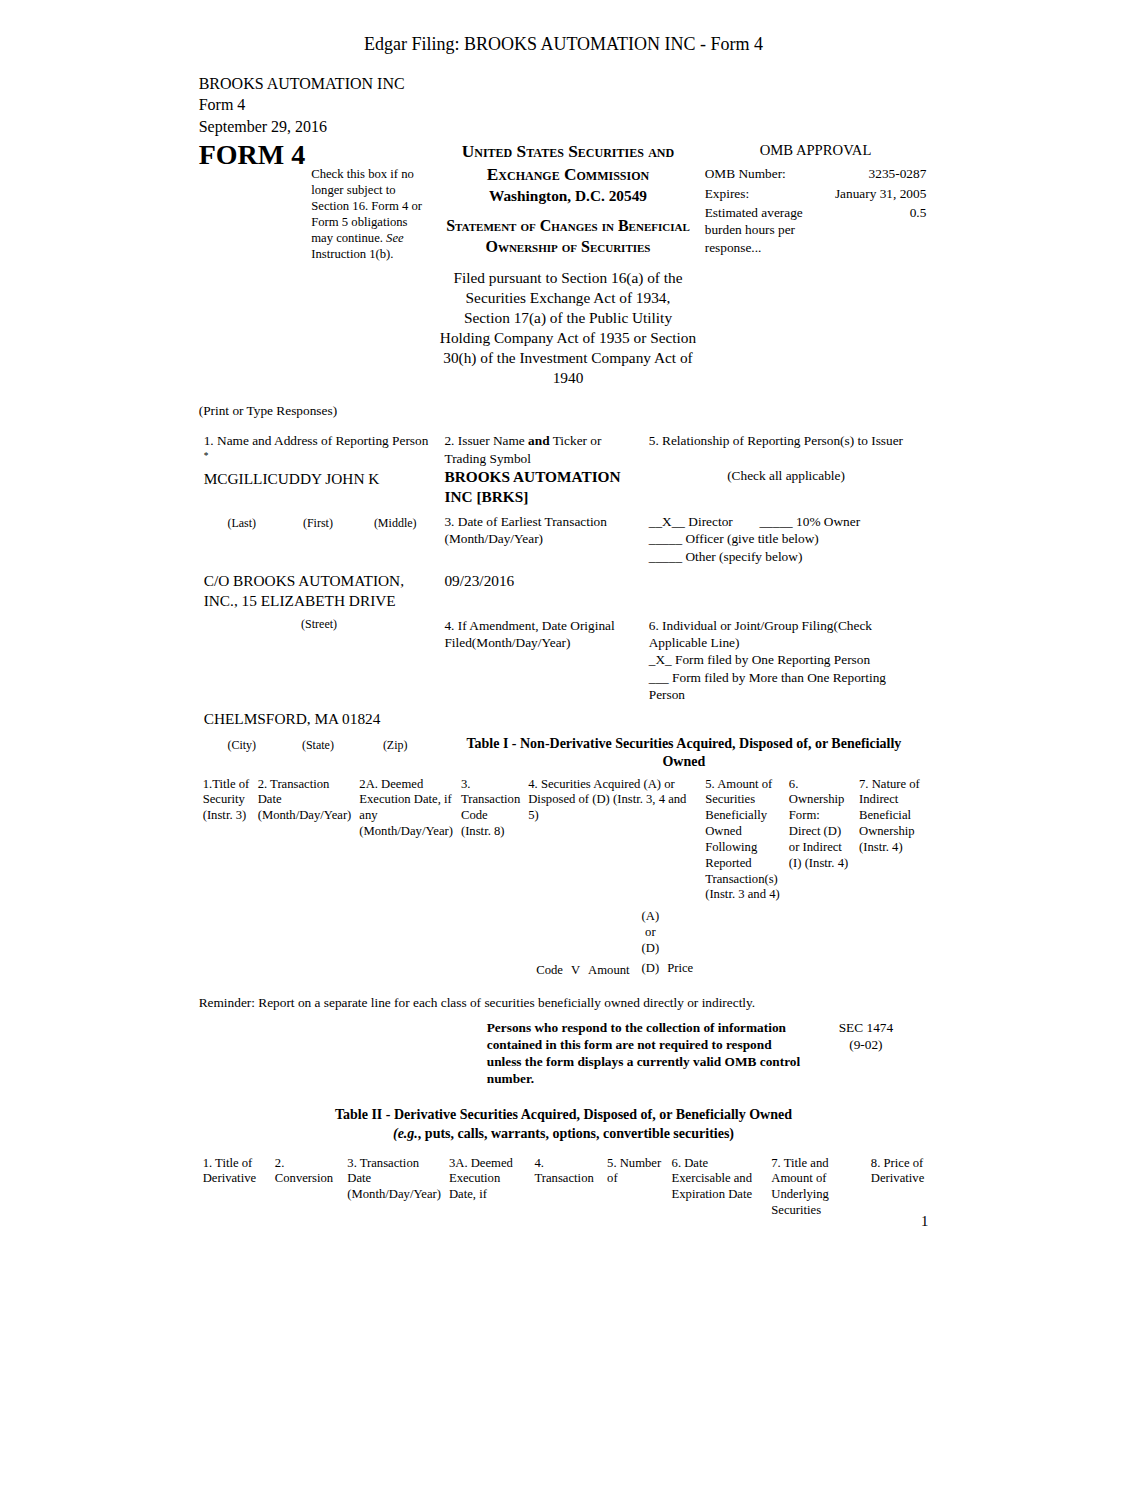Edgar Filing: BROOKS AUTOMATION INC - Form 4
BROOKS AUTOMATION INC
Form 4
September 29, 2016
FORM 4
Check this box if no longer subject to Section 16. Form 4 or Form 5 obligations may continue. See Instruction 1(b).
United States Securities and Exchange Commission
Washington, D.C. 20549
Statement of Changes in Beneficial Ownership of Securities
Filed pursuant to Section 16(a) of the Securities Exchange Act of 1934,
Section 17(a) of the Public Utility Holding Company Act of 1935 or Section
30(h) of the Investment Company Act of 1940
OMB APPROVAL
| OMB Number: | 3235-0287 |
| Expires: | January 31, 2005 |
| Estimated average burden hours per response... | 0.5 |
(Print or Type Responses)
| 1. Name and Address of Reporting Person * MCGILLICUDDY JOHN K | 2. Issuer Name and Ticker or Trading Symbol BROOKS AUTOMATION INC [BRKS] | 5. Relationship of Reporting Person(s) to Issuer (Check all applicable) |
| / (Last) / (First) / (Middle) / | 3. Date of Earliest Transaction (Month/Day/Year) | __X__ Director _____ 10% Owner _____ Officer (give title below) _____ Other (specify below) |
| C/O BROOKS AUTOMATION, INC., 15 ELIZABETH DRIVE | 09/23/2016 | |
| (Street) | 4. If Amendment, Date Original Filed(Month/Day/Year) | 6. Individual or Joint/Group Filing(Check Applicable Line) _X_ Form filed by One Reporting Person ___ Form filed by More than One Reporting Person |
| CHELMSFORD, MA 01824 | | |
| / (City) / (State) / (Zip) / | Table I - Non-Derivative Securities Acquired, Disposed of, or Beneficially Owned |
| 1.Title of Security (Instr. 3) | 2. Transaction Date (Month/Day/Year) | 2A. Deemed Execution Date, if any (Month/Day/Year) | 3. Transaction Code (Instr. 8) | 4. Securities Acquired (A) or Disposed of (D) (Instr. 3, 4 and 5) | 5. Amount of Securities Beneficially Owned Following Reported Transaction(s) (Instr. 3 and 4) | 6. Ownership Form: Direct (D) or Indirect (I) (Instr. 4) | 7. Nature of Indirect Beneficial Ownership (Instr. 4) |
| | | | | / / (A) or (D) / / / / Code / V / Amount / / (D) / Price / | | | |
Reminder: Report on a separate line for each class of securities beneficially owned directly or indirectly.
Persons who respond to the collection of information contained in this form are not required to respond unless the form displays a currently valid OMB control number.
SEC 1474
(9-02)
Table II - Derivative Securities Acquired, Disposed of, or Beneficially Owned
(e.g., puts, calls, warrants, options, convertible securities)
| 1. Title of Derivative | 2. Conversion | 3. Transaction Date (Month/Day/Year) | 3A. Deemed Execution Date, if | 4. Transaction | 5. Number of | 6. Date Exercisable and Expiration Date | 7. Title and Amount of Underlying Securities | 8. Price of Derivative |
1